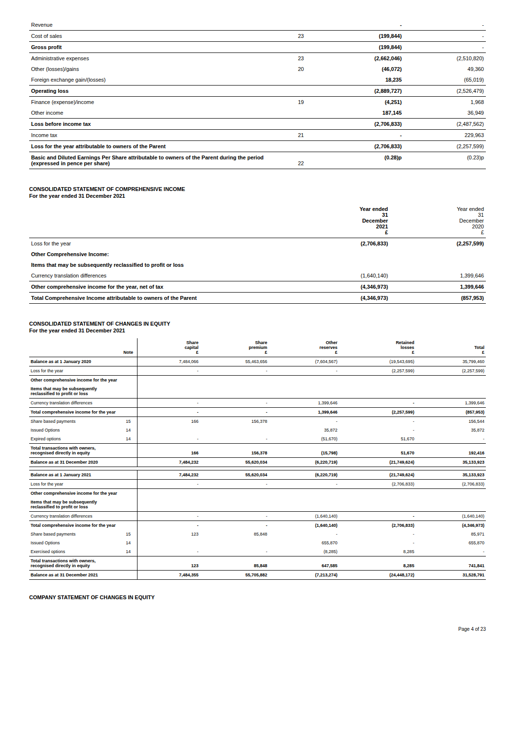| Revenue | | - | - |
| Cost of sales | 23 | (199,844) | - |
| Gross profit | | (199,844) | - |
| Administrative expenses | 23 | (2,662,046) | (2,510,820) |
| Other (losses)/gains | 20 | (46,072) | 49,360 |
| Foreign exchange gain/(losses) | | 18,235 | (65,019) |
| Operating loss | | (2,889,727) | (2,526,479) |
| Finance (expense)/income | 19 | (4,251) | 1,968 |
| Other income | | 187,145 | 36,949 |
| Loss before income tax | | (2,706,833) | (2,487,562) |
| Income tax | 21 | - | 229,963 |
| Loss for the year attributable to owners of the Parent | | (2,706,833) | (2,257,599) |
| Basic and Diluted Earnings Per Share attributable to owners of the Parent during the period (expressed in pence per share) | 22 | (0.28)p | (0.23)p |
CONSOLIDATED STATEMENT OF COMPREHENSIVE INCOME
For the year ended 31 December 2021
| | Year ended 31 December 2021 £ | Year ended 31 December 2020 £ |
| Loss for the year | (2,706,833) | (2,257,599) |
| Other Comprehensive Income: | | |
| Items that may be subsequently reclassified to profit or loss | | |
| Currency translation differences | (1,640,140) | 1,399,646 |
| Other comprehensive income for the year, net of tax | (4,346,973) | 1,399,646 |
| Total Comprehensive Income attributable to owners of the Parent | (4,346,973) | (857,953) |
CONSOLIDATED STATEMENT OF CHANGES IN EQUITY
For the year ended 31 December 2021
| | Note | Share capital £ | Share premium £ | Other reserves £ | Retained losses £ | Total £ |
| --- | --- | --- | --- | --- | --- | --- |
| Balance as at 1 January 2020 | | 7,484,066 | 55,463,656 | (7,604,567) | (19,543,695) | 35,799,460 |
| Loss for the year | | - | - | - | (2,257,599) | (2,257,599) |
| Other comprehensive income for the year | | | | | | |
| Items that may be subsequently reclassified to profit or loss | | | | | | |
| Currency translation differences | | - | - | 1,399,646 | - | 1,399,646 |
| Total comprehensive income for the year | | - | - | 1,399,646 | (2,257,599) | (857,953) |
| Share based payments | 15 | 166 | 156,378 | - | - | 156,544 |
| Issued Options | 14 | | | 35,872 | - | 35,872 |
| Expired options | 14 | - | - | (51,670) | 51,670 | - |
| Total transactions with owners, recognised directly in equity | | 166 | 156,378 | (15,798) | 51,670 | 192,416 |
| Balance as at 31 December 2020 | | 7,484,232 | 55,620,034 | (6,220,719) | (21,749,624) | 35,133,923 |
| Balance as at 1 January 2021 | | 7,484,232 | 55,620,034 | (6,220,719) | (21,749,624) | 35,133,923 |
| Loss for the year | | - | - | - | (2,706,833) | (2,706,833) |
| Other comprehensive income for the year | | | | | | |
| Items that may be subsequently reclassified to profit or loss | | | | | | |
| Currency translation differences | | - | - | (1,640,140) | - | (1,640,140) |
| Total comprehensive income for the year | | - | - | (1,640,140) | (2,706,833) | (4,346,973) |
| Share based payments | 15 | 123 | 85,848 | - | - | 85,971 |
| Issued Options | 14 | | | 655,870 | - | 655,870 |
| Exercised options | 14 | - | - | (8,285) | 8,285 | - |
| Total transactions with owners, recognised directly in equity | | 123 | 85,848 | 647,585 | 8,285 | 741,841 |
| Balance as at 31 December 2021 | | 7,484,355 | 55,705,882 | (7,213,274) | (24,448,172) | 31,528,791 |
COMPANY STATEMENT OF CHANGES IN EQUITY
For the year ended 31 December 2021
Page 4 of 23